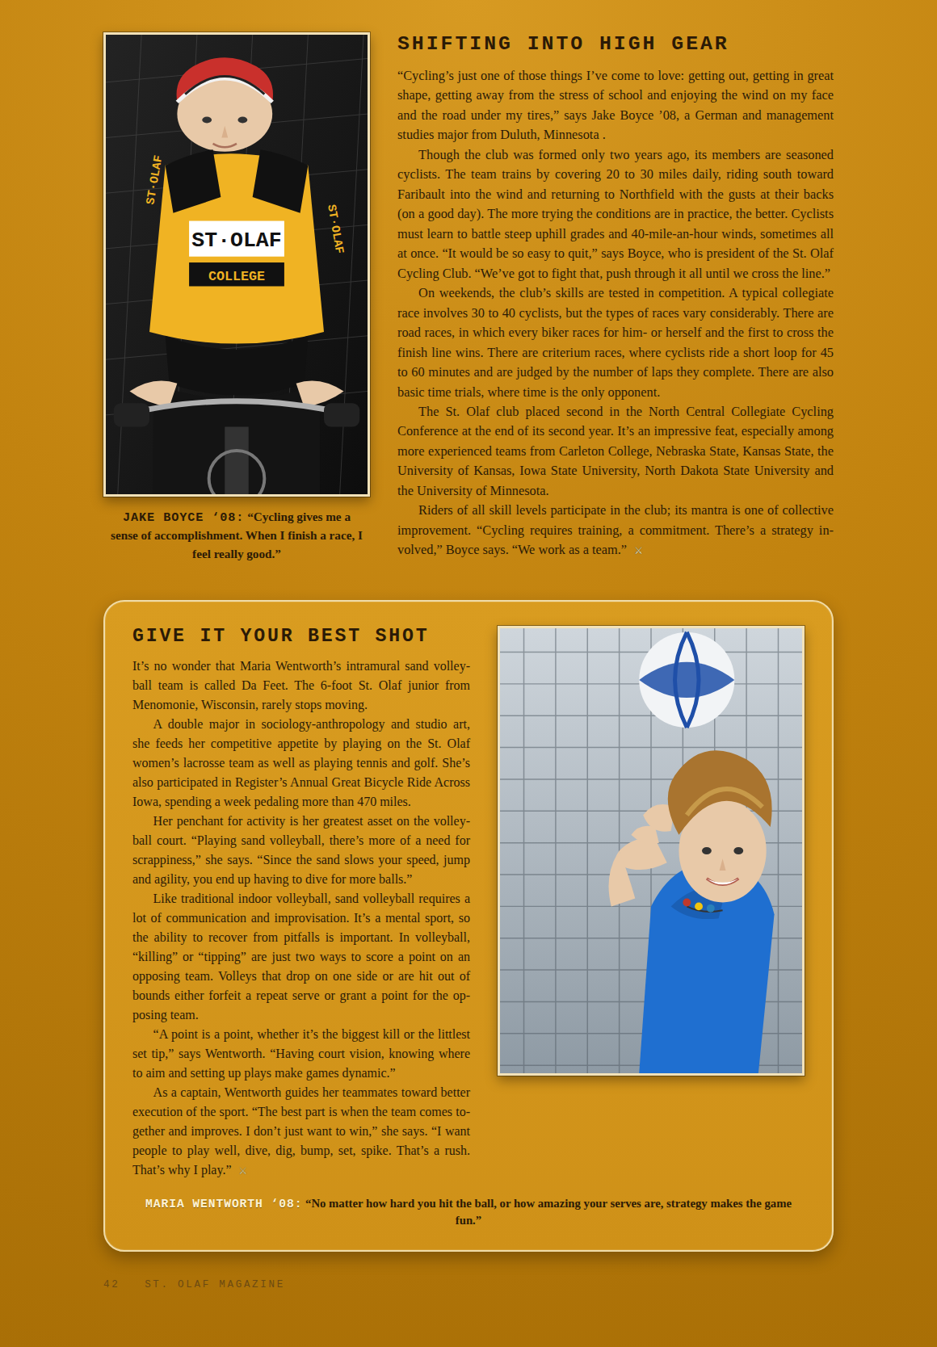Jake Boyce ‘08: “Cycling gives me a sense of accomplishment. When I finish a race, I feel really good.”
Shifting Into High Gear
“Cycling’s just one of those things I’ve come to love: getting out, getting in great shape, getting away from the stress of school and enjoying the wind on my face and the road under my tires,” says Jake Boyce ’08, a German and management studies major from Duluth, Minnesota .
Though the club was formed only two years ago, its members are seasoned cyclists. The team trains by covering 20 to 30 miles daily, riding south toward Faribault into the wind and returning to Northfield with the gusts at their backs (on a good day). The more trying the conditions are in practice, the better. Cyclists must learn to battle steep uphill grades and 40-mile-an-hour winds, sometimes all at once. “It would be so easy to quit,” says Boyce, who is president of the St. Olaf Cycling Club. “We’ve got to fight that, push through it all until we cross the line.”
On weekends, the club’s skills are tested in competition. A typical collegiate race involves 30 to 40 cyclists, but the types of races vary considerably. There are road races, in which every biker races for him- or herself and the first to cross the finish line wins. There are criterium races, where cyclists ride a short loop for 45 to 60 minutes and are judged by the number of laps they complete. There are also basic time trials, where time is the only opponent.
The St. Olaf club placed second in the North Central Collegiate Cycling Conference at the end of its second year. It’s an impressive feat, especially among more experienced teams from Carleton College, Nebraska State, Kansas State, the University of Kansas, Iowa State University, North Dakota State University and the University of Minnesota.
Riders of all skill levels participate in the club; its mantra is one of collective improvement. “Cycling requires training, a commitment. There’s a strategy involved,” Boyce says. “We work as a team.” ⚔
Give It Your Best Shot
It’s no wonder that Maria Wentworth’s intramural sand volleyball team is called Da Feet. The 6-foot St. Olaf junior from Menomonie, Wisconsin, rarely stops moving.
A double major in sociology-anthropology and studio art, she feeds her competitive appetite by playing on the St. Olaf women’s lacrosse team as well as playing tennis and golf. She’s also participated in Register’s Annual Great Bicycle Ride Across Iowa, spending a week pedaling more than 470 miles.
Her penchant for activity is her greatest asset on the volleyball court. “Playing sand volleyball, there’s more of a need for scrappiness,” she says. “Since the sand slows your speed, jump and agility, you end up having to dive for more balls.”
Like traditional indoor volleyball, sand volleyball requires a lot of communication and improvisation. It’s a mental sport, so the ability to recover from pitfalls is important. In volleyball, “killing” or “tipping” are just two ways to score a point on an opposing team. Volleys that drop on one side or are hit out of bounds either forfeit a repeat serve or grant a point for the opposing team.
“A point is a point, whether it’s the biggest kill or the littlest set tip,” says Wentworth. “Having court vision, knowing where to aim and setting up plays make games dynamic.”
As a captain, Wentworth guides her teammates toward better execution of the sport. “The best part is when the team comes together and improves. I don’t just want to win,” she says. “I want people to play well, dive, dig, bump, set, spike. That’s a rush. That’s why I play.” ⚔
Maria Wentworth ‘08: “No matter how hard you hit the ball, or how amazing your serves are, strategy makes the game fun.”
42 St. Olaf Magazine